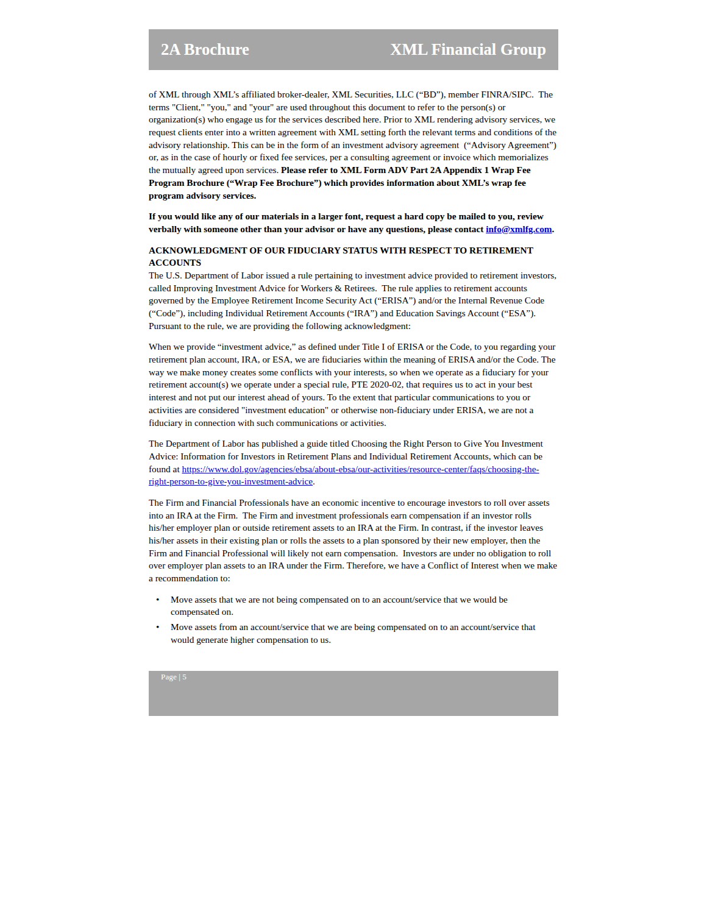2A Brochure
XML Financial Group
of XML through XML’s affiliated broker-dealer, XML Securities, LLC (“BD”), member FINRA/SIPC. The terms "Client," "you," and "your" are used throughout this document to refer to the person(s) or organization(s) who engage us for the services described here. Prior to XML rendering advisory services, we request clients enter into a written agreement with XML setting forth the relevant terms and conditions of the advisory relationship. This can be in the form of an investment advisory agreement (“Advisory Agreement”) or, as in the case of hourly or fixed fee services, per a consulting agreement or invoice which memorializes the mutually agreed upon services. Please refer to XML Form ADV Part 2A Appendix 1 Wrap Fee Program Brochure (“Wrap Fee Brochure”) which provides information about XML’s wrap fee program advisory services.
If you would like any of our materials in a larger font, request a hard copy be mailed to you, review verbally with someone other than your advisor or have any questions, please contact info@xmlfg.com.
ACKNOWLEDGMENT OF OUR FIDUCIARY STATUS WITH RESPECT TO RETIREMENT ACCOUNTS
The U.S. Department of Labor issued a rule pertaining to investment advice provided to retirement investors, called Improving Investment Advice for Workers & Retirees. The rule applies to retirement accounts governed by the Employee Retirement Income Security Act (“ERISA”) and/or the Internal Revenue Code (“Code”), including Individual Retirement Accounts (“IRA”) and Education Savings Account (“ESA”). Pursuant to the rule, we are providing the following acknowledgment:
When we provide “investment advice,” as defined under Title I of ERISA or the Code, to you regarding your retirement plan account, IRA, or ESA, we are fiduciaries within the meaning of ERISA and/or the Code. The way we make money creates some conflicts with your interests, so when we operate as a fiduciary for your retirement account(s) we operate under a special rule, PTE 2020-02, that requires us to act in your best interest and not put our interest ahead of yours. To the extent that particular communications to you or activities are considered "investment education" or otherwise non-fiduciary under ERISA, we are not a fiduciary in connection with such communications or activities.
The Department of Labor has published a guide titled Choosing the Right Person to Give You Investment Advice: Information for Investors in Retirement Plans and Individual Retirement Accounts, which can be found at https://www.dol.gov/agencies/ebsa/about-ebsa/our-activities/resource-center/faqs/choosing-the-right-person-to-give-you-investment-advice.
The Firm and Financial Professionals have an economic incentive to encourage investors to roll over assets into an IRA at the Firm. The Firm and investment professionals earn compensation if an investor rolls his/her employer plan or outside retirement assets to an IRA at the Firm. In contrast, if the investor leaves his/her assets in their existing plan or rolls the assets to a plan sponsored by their new employer, then the Firm and Financial Professional will likely not earn compensation. Investors are under no obligation to roll over employer plan assets to an IRA under the Firm. Therefore, we have a Conflict of Interest when we make a recommendation to:
Move assets that we are not being compensated on to an account/service that we would be compensated on.
Move assets from an account/service that we are being compensated on to an account/service that would generate higher compensation to us.
Page | 5